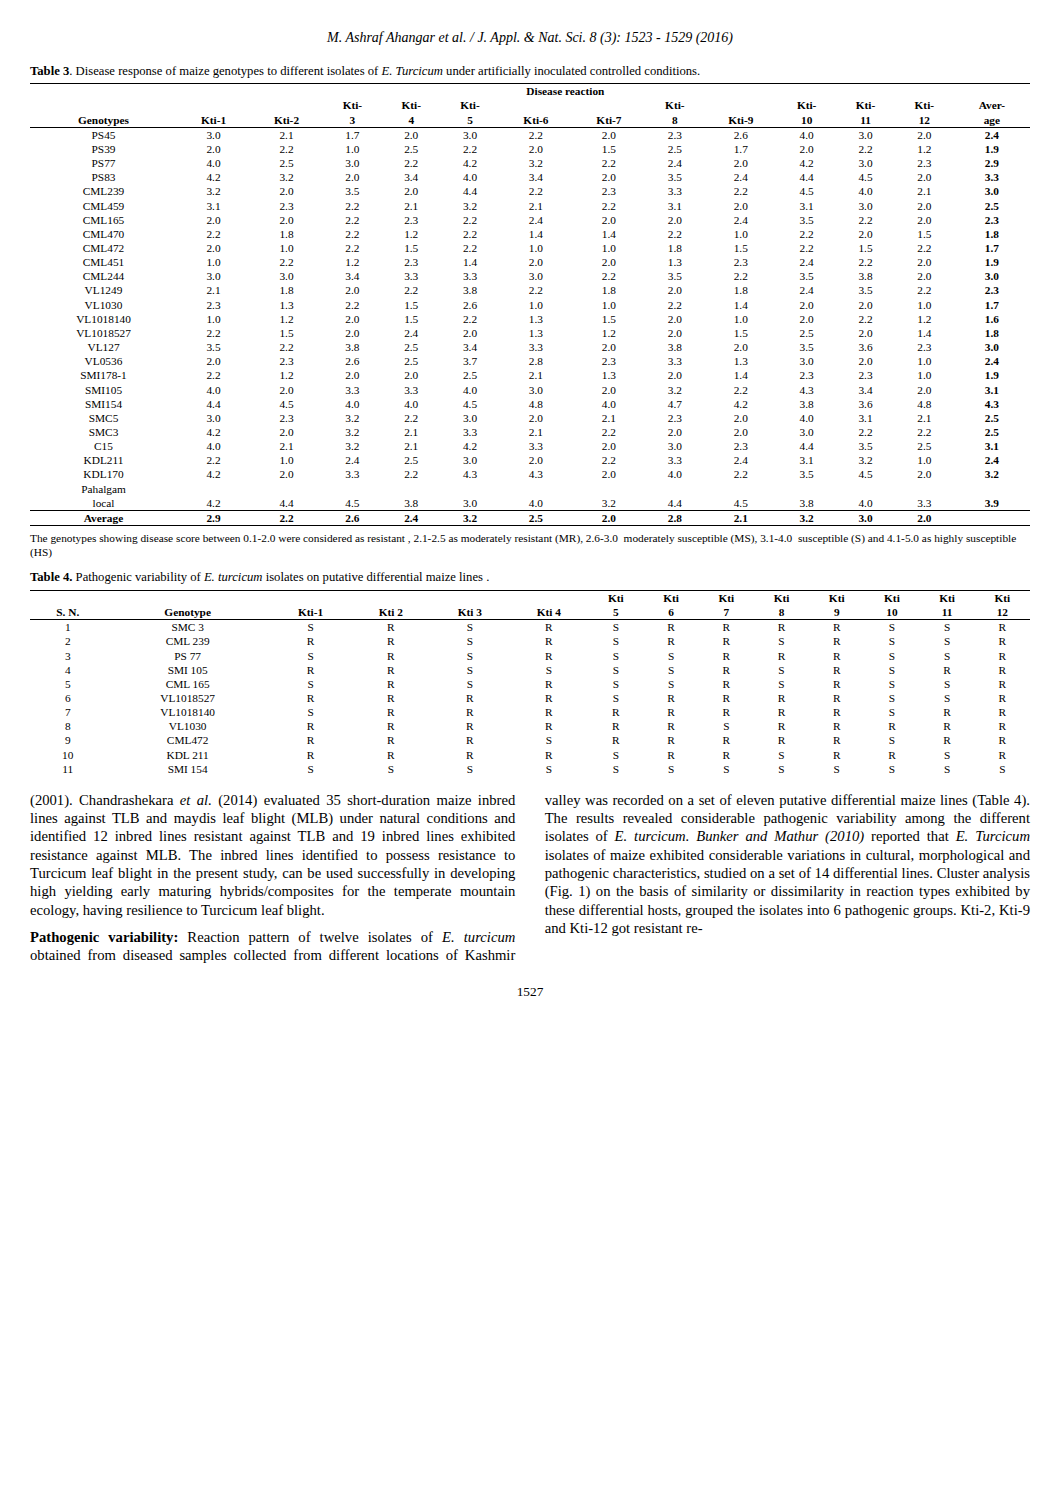M. Ashraf Ahangar et al. / J. Appl. & Nat. Sci. 8 (3): 1523 - 1529 (2016)
Table 3. Disease response of maize genotypes to different isolates of E. Turcicum under artificially inoculated controlled conditions.
| Genotypes | Disease reaction | Aver- age |
| --- | --- | --- |
| Kti-1 | Kti-2 | Kti- 3 | Kti- 4 | Kti- 5 | Kti-6 | Kti-7 | Kti- 8 | Kti-9 | Kti- 10 | Kti- 11 | Kti- 12 |
| PS45 | 3.0 | 2.1 | 1.7 | 2.0 | 3.0 | 2.2 | 2.0 | 2.3 | 2.6 | 4.0 | 3.0 | 2.0 | 2.4 |
| PS39 | 2.0 | 2.2 | 1.0 | 2.5 | 2.2 | 2.0 | 1.5 | 2.5 | 1.7 | 2.0 | 2.2 | 1.2 | 1.9 |
| PS77 | 4.0 | 2.5 | 3.0 | 2.2 | 4.2 | 3.2 | 2.2 | 2.4 | 2.0 | 4.2 | 3.0 | 2.3 | 2.9 |
| PS83 | 4.2 | 3.2 | 2.0 | 3.4 | 4.0 | 3.4 | 2.0 | 3.5 | 2.4 | 4.4 | 4.5 | 2.0 | 3.3 |
| CML239 | 3.2 | 2.0 | 3.5 | 2.0 | 4.4 | 2.2 | 2.3 | 3.3 | 2.2 | 4.5 | 4.0 | 2.1 | 3.0 |
| CML459 | 3.1 | 2.3 | 2.2 | 2.1 | 3.2 | 2.1 | 2.2 | 3.1 | 2.0 | 3.1 | 3.0 | 2.0 | 2.5 |
| CML165 | 2.0 | 2.0 | 2.2 | 2.3 | 2.2 | 2.4 | 2.0 | 2.0 | 2.4 | 3.5 | 2.2 | 2.0 | 2.3 |
| CML470 | 2.2 | 1.8 | 2.2 | 1.2 | 2.2 | 1.4 | 1.4 | 2.2 | 1.0 | 2.2 | 2.0 | 1.5 | 1.8 |
| CML472 | 2.0 | 1.0 | 2.2 | 1.5 | 2.2 | 1.0 | 1.0 | 1.8 | 1.5 | 2.2 | 1.5 | 2.2 | 1.7 |
| CML451 | 1.0 | 2.2 | 1.2 | 2.3 | 1.4 | 2.0 | 2.0 | 1.3 | 2.3 | 2.4 | 2.2 | 2.0 | 1.9 |
| CML244 | 3.0 | 3.0 | 3.4 | 3.3 | 3.3 | 3.0 | 2.2 | 3.5 | 2.2 | 3.5 | 3.8 | 2.0 | 3.0 |
| VL1249 | 2.1 | 1.8 | 2.0 | 2.2 | 3.8 | 2.2 | 1.8 | 2.0 | 1.8 | 2.4 | 3.5 | 2.2 | 2.3 |
| VL1030 | 2.3 | 1.3 | 2.2 | 1.5 | 2.6 | 1.0 | 1.0 | 2.2 | 1.4 | 2.0 | 2.0 | 1.0 | 1.7 |
| VL1018140 | 1.0 | 1.2 | 2.0 | 1.5 | 2.2 | 1.3 | 1.5 | 2.0 | 1.0 | 2.0 | 2.2 | 1.2 | 1.6 |
| VL1018527 | 2.2 | 1.5 | 2.0 | 2.4 | 2.0 | 1.3 | 1.2 | 2.0 | 1.5 | 2.5 | 2.0 | 1.4 | 1.8 |
| VL127 | 3.5 | 2.2 | 3.8 | 2.5 | 3.4 | 3.3 | 2.0 | 3.8 | 2.0 | 3.5 | 3.6 | 2.3 | 3.0 |
| VL0536 | 2.0 | 2.3 | 2.6 | 2.5 | 3.7 | 2.8 | 2.3 | 3.3 | 1.3 | 3.0 | 2.0 | 1.0 | 2.4 |
| SMI178-1 | 2.2 | 1.2 | 2.0 | 2.0 | 2.5 | 2.1 | 1.3 | 2.0 | 1.4 | 2.3 | 2.3 | 1.0 | 1.9 |
| SMI105 | 4.0 | 2.0 | 3.3 | 3.3 | 4.0 | 3.0 | 2.0 | 3.2 | 2.2 | 4.3 | 3.4 | 2.0 | 3.1 |
| SMI154 | 4.4 | 4.5 | 4.0 | 4.0 | 4.5 | 4.8 | 4.0 | 4.7 | 4.2 | 3.8 | 3.6 | 4.8 | 4.3 |
| SMC5 | 3.0 | 2.3 | 3.2 | 2.2 | 3.0 | 2.0 | 2.1 | 2.3 | 2.0 | 4.0 | 3.1 | 2.1 | 2.5 |
| SMC3 | 4.2 | 2.0 | 3.2 | 2.1 | 3.3 | 2.1 | 2.2 | 2.0 | 2.0 | 3.0 | 2.2 | 2.2 | 2.5 |
| C15 | 4.0 | 2.1 | 3.2 | 2.1 | 4.2 | 3.3 | 2.0 | 3.0 | 2.3 | 4.4 | 3.5 | 2.5 | 3.1 |
| KDL211 | 2.2 | 1.0 | 2.4 | 2.5 | 3.0 | 2.0 | 2.2 | 3.3 | 2.4 | 3.1 | 3.2 | 1.0 | 2.4 |
| KDL170 | 4.2 | 2.0 | 3.3 | 2.2 | 4.3 | 4.3 | 2.0 | 4.0 | 2.2 | 3.5 | 4.5 | 2.0 | 3.2 |
| Pahalgam local | 4.2 | 4.4 | 4.5 | 3.8 | 3.0 | 4.0 | 3.2 | 4.4 | 4.5 | 3.8 | 4.0 | 3.3 | 3.9 |
| Average | 2.9 | 2.2 | 2.6 | 2.4 | 3.2 | 2.5 | 2.0 | 2.8 | 2.1 | 3.2 | 3.0 | 2.0 | |
The genotypes showing disease score between 0.1-2.0 were considered as resistant , 2.1-2.5 as moderately resistant (MR), 2.6-3.0 moderately susceptible (MS), 3.1-4.0 susceptible (S) and 4.1-5.0 as highly susceptible (HS)
Table 4. Pathogenic variability of E. turcicum isolates on putative differential maize lines .
| S. N. | Genotype | Kti-1 | Kti 2 | Kti 3 | Kti 4 | Kti 5 | Kti 6 | Kti 7 | Kti 8 | Kti 9 | Kti 10 | Kti 11 | Kti 12 |
| --- | --- | --- | --- | --- | --- | --- | --- | --- | --- | --- | --- | --- | --- |
| 1 | SMC 3 | S | R | S | R | S | R | R | R | R | S | S | R |
| 2 | CML 239 | R | R | S | R | S | R | R | S | R | S | S | R |
| 3 | PS 77 | S | R | S | R | S | S | R | R | R | S | S | R |
| 4 | SMI 105 | R | R | S | S | S | S | R | S | R | S | R | R |
| 5 | CML 165 | S | R | S | R | S | S | R | S | R | S | S | R |
| 6 | VL1018527 | R | R | R | R | S | R | R | R | R | S | S | R |
| 7 | VL1018140 | S | R | R | R | R | R | R | R | R | S | R | R |
| 8 | VL1030 | R | R | R | R | R | R | S | R | R | R | R | R |
| 9 | CML472 | R | R | R | S | R | R | R | R | R | S | R | R |
| 10 | KDL 211 | R | R | R | R | S | R | R | S | R | R | S | R |
| 11 | SMI 154 | S | S | S | S | S | S | S | S | S | S | S | S |
(2001). Chandrashekara et al. (2014) evaluated 35 short-duration maize inbred lines against TLB and maydis leaf blight (MLB) under natural conditions and identified 12 inbred lines resistant against TLB and 19 inbred lines exhibited resistance against MLB. The inbred lines identified to possess resistance to Turcicum leaf blight in the present study, can be used successfully in developing high yielding early maturing hybrids/composites for the temperate mountain ecology, having resilience to Turcicum leaf blight.
Pathogenic variability: Reaction pattern of twelve isolates of E. turcicum obtained from diseased samples collected from different locations of Kashmir valley was recorded on a set of eleven putative differential maize lines (Table 4). The results revealed considerable pathogenic variability among the different isolates of E. turcicum. Bunker and Mathur (2010) reported that E. Turcicum isolates of maize exhibited considerable variations in cultural, morphological and pathogenic characteristics, studied on a set of 14 differential lines. Cluster analysis (Fig. 1) on the basis of similarity or dissimilarity in reaction types exhibited by these differential hosts, grouped the isolates into 6 pathogenic groups. Kti-2, Kti-9 and Kti-12 got resistant re-
1527